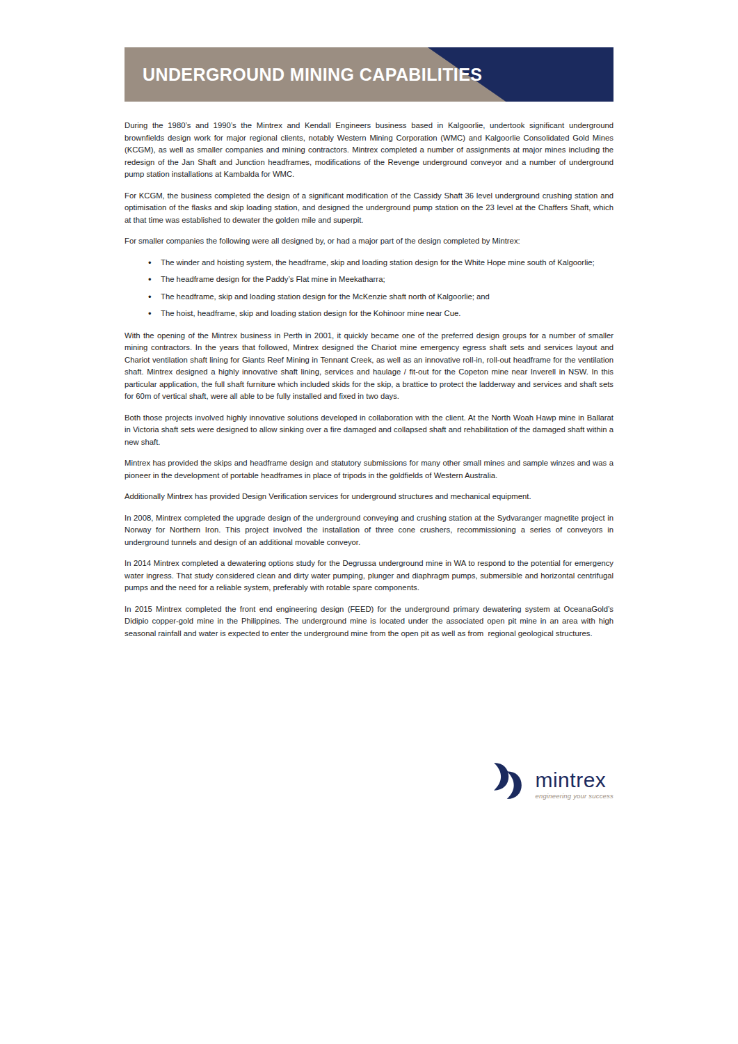UNDERGROUND MINING CAPABILITIES
During the 1980’s and 1990’s the Mintrex and Kendall Engineers business based in Kalgoorlie, undertook significant underground brownfields design work for major regional clients, notably Western Mining Corporation (WMC) and Kalgoorlie Consolidated Gold Mines (KCGM), as well as smaller companies and mining contractors. Mintrex completed a number of assignments at major mines including the redesign of the Jan Shaft and Junction headframes, modifications of the Revenge underground conveyor and a number of underground pump station installations at Kambalda for WMC.
For KCGM, the business completed the design of a significant modification of the Cassidy Shaft 36 level underground crushing station and optimisation of the flasks and skip loading station, and designed the underground pump station on the 23 level at the Chaffers Shaft, which at that time was established to dewater the golden mile and superpit.
For smaller companies the following were all designed by, or had a major part of the design completed by Mintrex:
The winder and hoisting system, the headframe, skip and loading station design for the White Hope mine south of Kalgoorlie;
The headframe design for the Paddy’s Flat mine in Meekatharra;
The headframe, skip and loading station design for the McKenzie shaft north of Kalgoorlie; and
The hoist, headframe, skip and loading station design for the Kohinoor mine near Cue.
With the opening of the Mintrex business in Perth in 2001, it quickly became one of the preferred design groups for a number of smaller mining contractors. In the years that followed, Mintrex designed the Chariot mine emergency egress shaft sets and services layout and Chariot ventilation shaft lining for Giants Reef Mining in Tennant Creek, as well as an innovative roll-in, roll-out headframe for the ventilation shaft. Mintrex designed a highly innovative shaft lining, services and haulage / fit-out for the Copeton mine near Inverell in NSW. In this particular application, the full shaft furniture which included skids for the skip, a brattice to protect the ladderway and services and shaft sets for 60m of vertical shaft, were all able to be fully installed and fixed in two days.
Both those projects involved highly innovative solutions developed in collaboration with the client. At the North Woah Hawp mine in Ballarat in Victoria shaft sets were designed to allow sinking over a fire damaged and collapsed shaft and rehabilitation of the damaged shaft within a new shaft.
Mintrex has provided the skips and headframe design and statutory submissions for many other small mines and sample winzes and was a pioneer in the development of portable headframes in place of tripods in the goldfields of Western Australia.
Additionally Mintrex has provided Design Verification services for underground structures and mechanical equipment.
In 2008, Mintrex completed the upgrade design of the underground conveying and crushing station at the Sydvaranger magnetite project in Norway for Northern Iron. This project involved the installation of three cone crushers, recommissioning a series of conveyors in underground tunnels and design of an additional movable conveyor.
In 2014 Mintrex completed a dewatering options study for the Degrussa underground mine in WA to respond to the potential for emergency water ingress. That study considered clean and dirty water pumping, plunger and diaphragm pumps, submersible and horizontal centrifugal pumps and the need for a reliable system, preferably with rotable spare components.
In 2015 Mintrex completed the front end engineering design (FEED) for the underground primary dewatering system at OceanaGold’s Didipio copper-gold mine in the Philippines. The underground mine is located under the associated open pit mine in an area with high seasonal rainfall and water is expected to enter the underground mine from the open pit as well as from regional geological structures.
mintrex
engineering your success